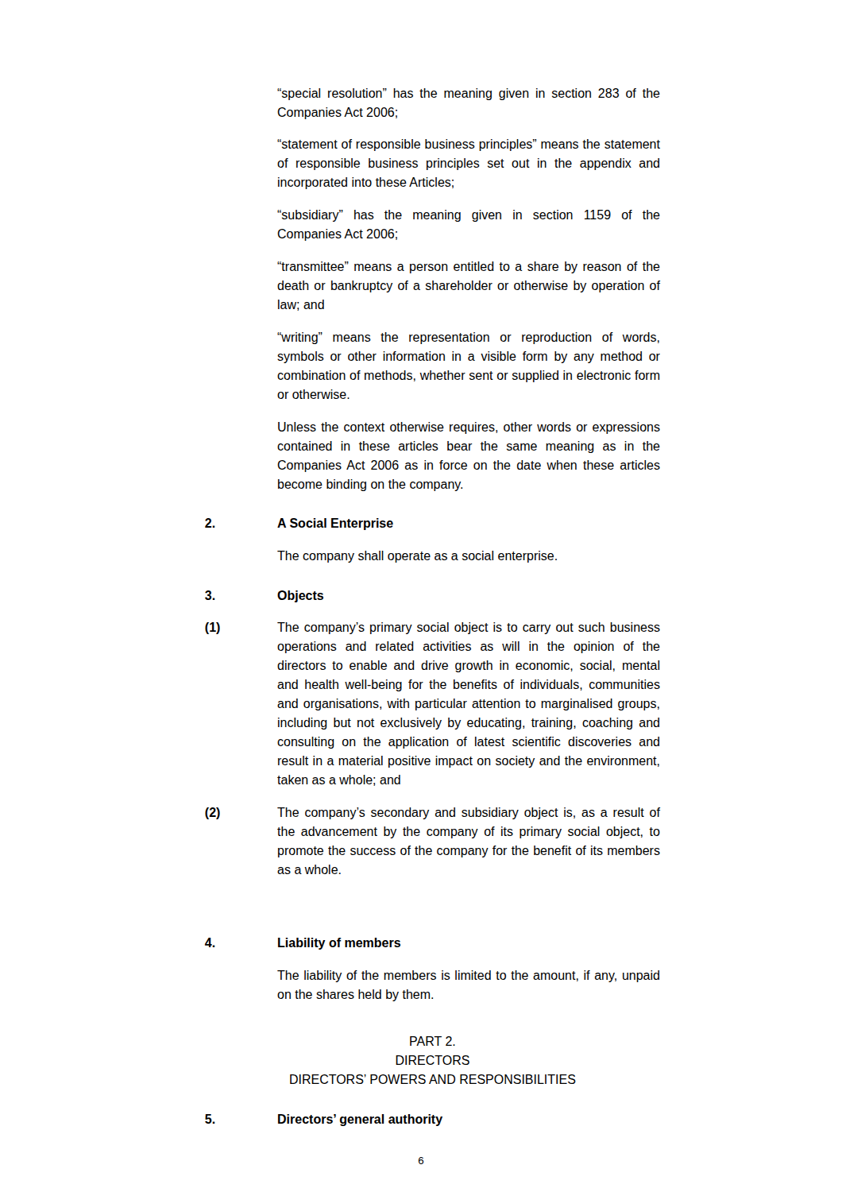“special resolution” has the meaning given in section 283 of the Companies Act 2006;
“statement of responsible business principles” means the statement of responsible business principles set out in the appendix and incorporated into these Articles;
“subsidiary” has the meaning given in section 1159 of the Companies Act 2006;
“transmittee” means a person entitled to a share by reason of the death or bankruptcy of a shareholder or otherwise by operation of law; and
“writing” means the representation or reproduction of words, symbols or other information in a visible form by any method or combination of methods, whether sent or supplied in electronic form or otherwise.
Unless the context otherwise requires, other words or expressions contained in these articles bear the same meaning as in the Companies Act 2006 as in force on the date when these articles become binding on the company.
2.
A Social Enterprise
The company shall operate as a social enterprise.
3.
Objects
(1)
The company’s primary social object is to carry out such business operations and related activities as will in the opinion of the directors to enable and drive growth in economic, social, mental and health well-being for the benefits of individuals, communities and organisations, with particular attention to marginalised groups, including but not exclusively by educating, training, coaching and consulting on the application of latest scientific discoveries and result in a material positive impact on society and the environment, taken as a whole; and
(2)
The company’s secondary and subsidiary object is, as a result of the advancement by the company of its primary social object, to promote the success of the company for the benefit of its members as a whole.
4.
Liability of members
The liability of the members is limited to the amount, if any, unpaid on the shares held by them.
PART 2.
DIRECTORS
DIRECTORS’ POWERS AND RESPONSIBILITIES
5.
Directors’ general authority
6